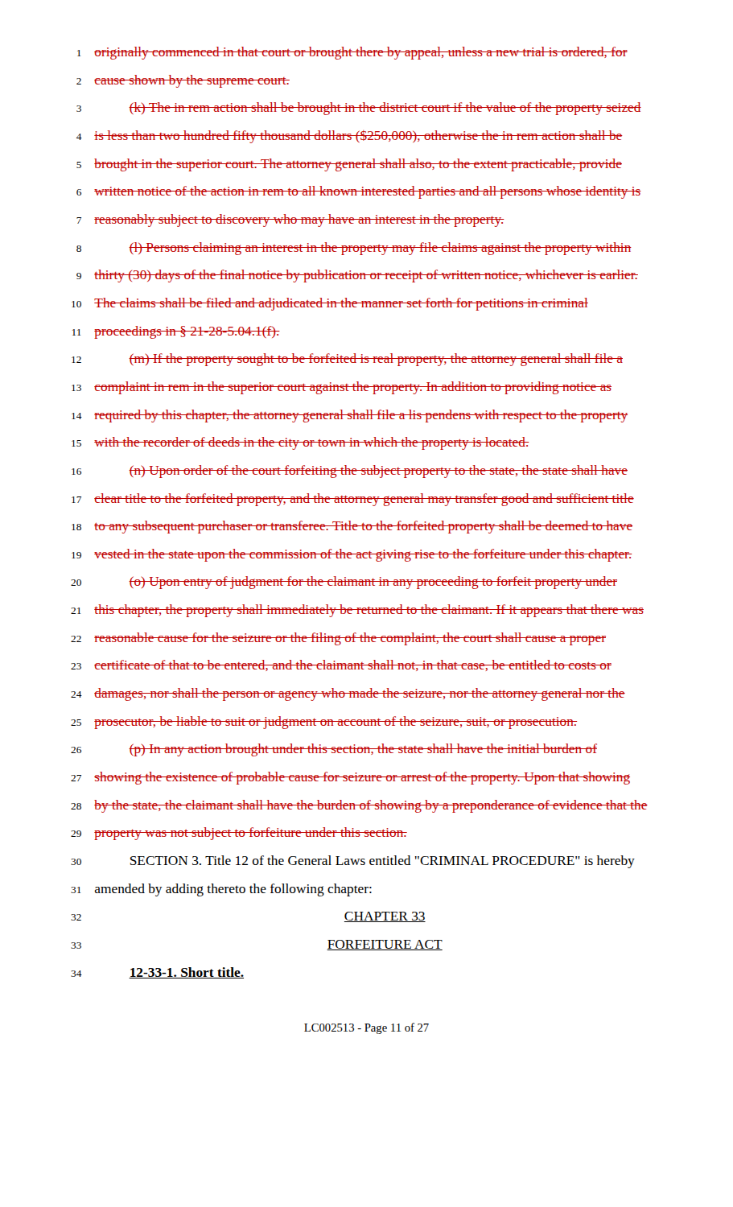1
originally commenced in that court or brought there by appeal, unless a new trial is ordered, for
2
cause shown by the supreme court.
3
(k) The in rem action shall be brought in the district court if the value of the property seized
4
is less than two hundred fifty thousand dollars ($250,000), otherwise the in rem action shall be
5
brought in the superior court. The attorney general shall also, to the extent practicable, provide
6
written notice of the action in rem to all known interested parties and all persons whose identity is
7
reasonably subject to discovery who may have an interest in the property.
8
(l) Persons claiming an interest in the property may file claims against the property within
9
thirty (30) days of the final notice by publication or receipt of written notice, whichever is earlier.
10
The claims shall be filed and adjudicated in the manner set forth for petitions in criminal
11
proceedings in § 21-28-5.04.1(f).
12
(m) If the property sought to be forfeited is real property, the attorney general shall file a
13
complaint in rem in the superior court against the property. In addition to providing notice as
14
required by this chapter, the attorney general shall file a lis pendens with respect to the property
15
with the recorder of deeds in the city or town in which the property is located.
16
(n) Upon order of the court forfeiting the subject property to the state, the state shall have
17
clear title to the forfeited property, and the attorney general may transfer good and sufficient title
18
to any subsequent purchaser or transferee. Title to the forfeited property shall be deemed to have
19
vested in the state upon the commission of the act giving rise to the forfeiture under this chapter.
20
(o) Upon entry of judgment for the claimant in any proceeding to forfeit property under
21
this chapter, the property shall immediately be returned to the claimant. If it appears that there was
22
reasonable cause for the seizure or the filing of the complaint, the court shall cause a proper
23
certificate of that to be entered, and the claimant shall not, in that case, be entitled to costs or
24
damages, nor shall the person or agency who made the seizure, nor the attorney general nor the
25
prosecutor, be liable to suit or judgment on account of the seizure, suit, or prosecution.
26
(p) In any action brought under this section, the state shall have the initial burden of
27
showing the existence of probable cause for seizure or arrest of the property. Upon that showing
28
by the state, the claimant shall have the burden of showing by a preponderance of evidence that the
29
property was not subject to forfeiture under this section.
30
SECTION 3. Title 12 of the General Laws entitled "CRIMINAL PROCEDURE" is hereby
31
amended by adding thereto the following chapter:
32
CHAPTER 33
33
FORFEITURE ACT
34
12-33-1. Short title.
LC002513 - Page 11 of 27